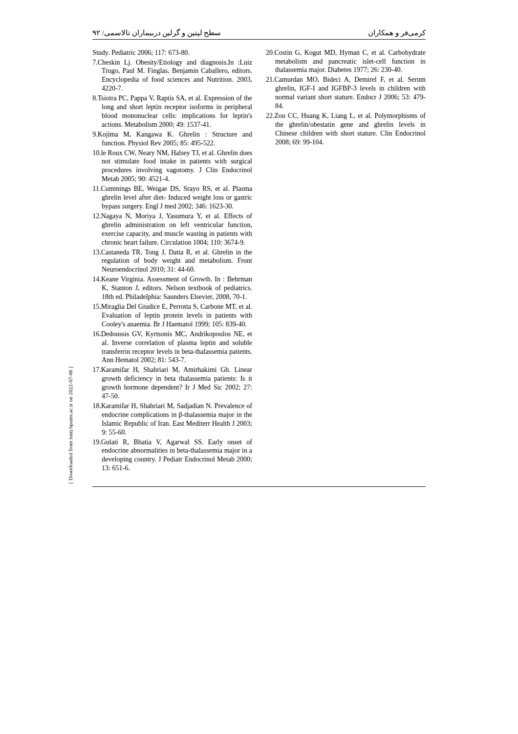کرمی‌فر و همکاران
سطح لپتین و گرلین دربیماران تالاسمی/ ۹۲
Study. Pediatric 2006; 117: 673-80.
7.Cheskin Lj. Obesity/Etiology and diagnosis.In :Luiz Trugo, Paul M. Finglas, Benjamin Caballero, editors. Encyclopedia of food sciences and Nutrition. 2003, 4220-7.
8.Tsiotra PC, Pappa V, Raptis SA, et al. Expression of the long and short leptin receptor isoforms in peripheral blood mononuclear cells: implications for leptin's actions. Metabolism 2000; 49: 1537-41.
9.Kojima M, Kangawa K. Ghrelin : Structure and function. Physiol Rev 2005; 85: 495-522.
10.le Roux CW, Neary NM, Halsey TJ, et al. Ghrelin does not stimulate food intake in patients with surgical procedures involving vagotomy. J Clin Endocrinol Metab 2005; 90: 4521-4.
11.Cummings BE, Weigae DS, Srayo RS, et al. Plasma ghrelin level after diet- Induced weight loss or gastric bypass surgery. Engl J med 2002; 346: 1623-30.
12.Nagaya N, Moriya J, Yasumura Y, et al. Effects of ghrelin administration on left ventricular function, exercise capacity, and muscle wasting in patients with chronic heart failure. Circulation 1004; 110: 3674-9.
13.Castaneda TR, Tong J, Datta R, et al. Ghrelin in the regulation of body weight and metabolism. Front Neuroendocrinol 2010; 31: 44-60.
14.Keane Virginia. Assessment of Growth. In : Behrman K, Stanton J, editors. Nelson textbook of pediatrics. 18th ed. Philadelphia: Saunders Elsevier, 2008, 70-1.
15.Miraglia Del Giudice E, Perrotta S, Carbone MT, et al. Evaluation of leptin protein levels in patients with Cooley's anaemia. Br J Haematol 1999; 105: 839-40.
16.Dedoussis GV, Kyrtsonis MC, Andrikopoulos NE, et al. Inverse correlation of plasma leptin and soluble transferrin receptor levels in beta-thalassemia patients. Ann Hematol 2002; 81: 543-7.
17.Karamifar H, Shahriari M, Amirhakimi Gh. Linear growth deficiency in beta thalassemia patients: Is it growth hormone dependent? Ir J Med Sic 2002; 27: 47-50.
18.Karamifar H, Shahriari M, Sadjadian N. Prevalence of endocrine complications in β-thalassemia major in the Islamic Republic of Iran. East Mediterr Health J 2003; 9: 55-60.
19.Gulati R, Bhatia V, Agarwal SS. Early onset of endocrine abnormalities in beta-thalassemia major in a developing country. J Pediatr Endocrinol Metab 2000; 13: 651-6.
20.Costin G, Kogut MD, Hyman C, et al. Carbohydrate metabolism and pancreatic islet-cell function in thalassemia major. Diabetes 1977; 26: 230-40.
21.Camurdan MO, Bideci A, Demirel F, et al. Serum ghrelin, IGF-I and IGFBP-3 levels in children with normal variant short stature. Endocr J 2006; 53: 479-84.
22.Zou CC, Huang K, Liang L, et al. Polymorphisms of the ghrelin/obestatin gene and ghrelin levels in Chinese children with short stature. Clin Endocrinol 2008; 69: 99-104.
[ Downloaded from ismj.bpums.ac.ir on 2022-07-06 ]